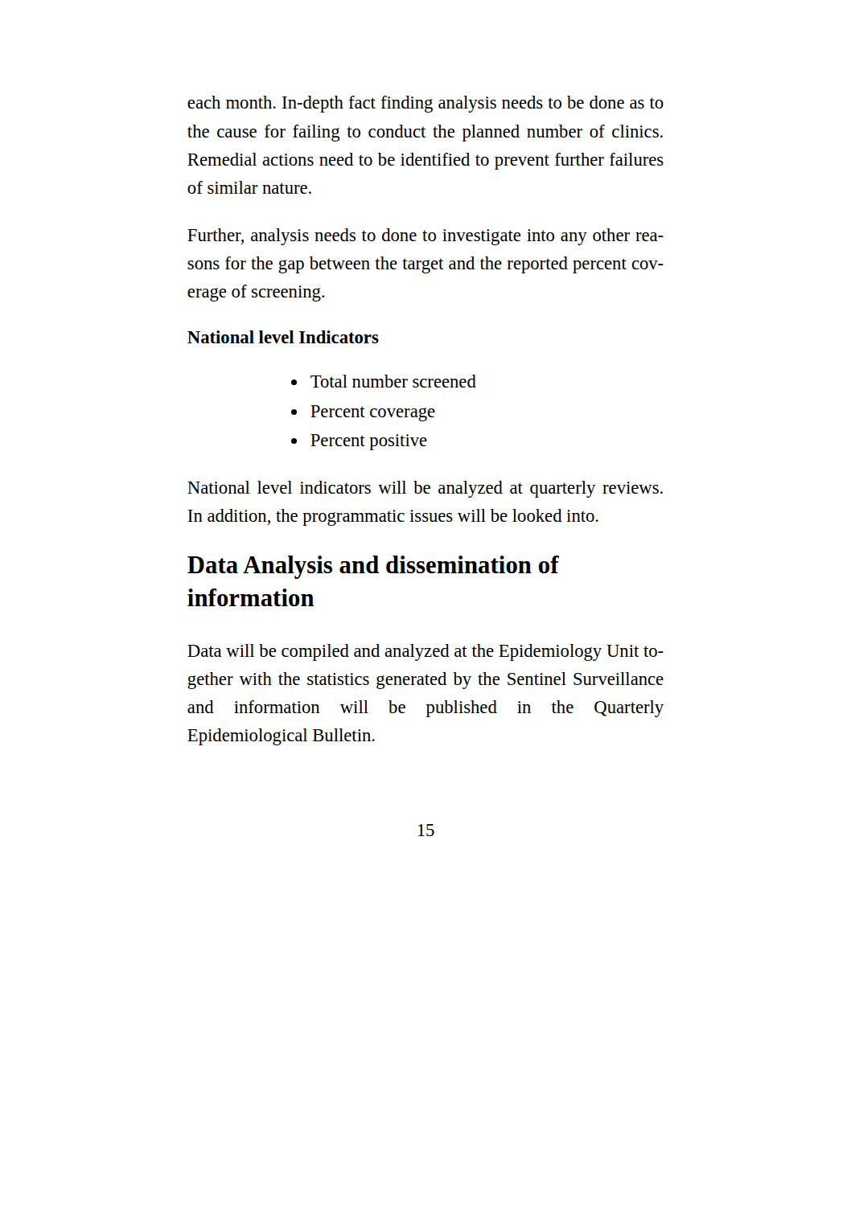each month. In-depth fact finding analysis needs to be done as to the cause for failing to conduct the planned number of clinics. Remedial actions need to be identified to prevent further failures of similar nature.
Further, analysis needs to done to investigate into any other reasons for the gap between the target and the reported percent coverage of screening.
National level Indicators
Total number screened
Percent coverage
Percent positive
National level indicators will be analyzed at quarterly reviews. In addition, the programmatic issues will be looked into.
Data Analysis and dissemination of information
Data will be compiled and analyzed at the Epidemiology Unit together with the statistics generated by the Sentinel Surveillance and information will be published in the Quarterly Epidemiological Bulletin.
15